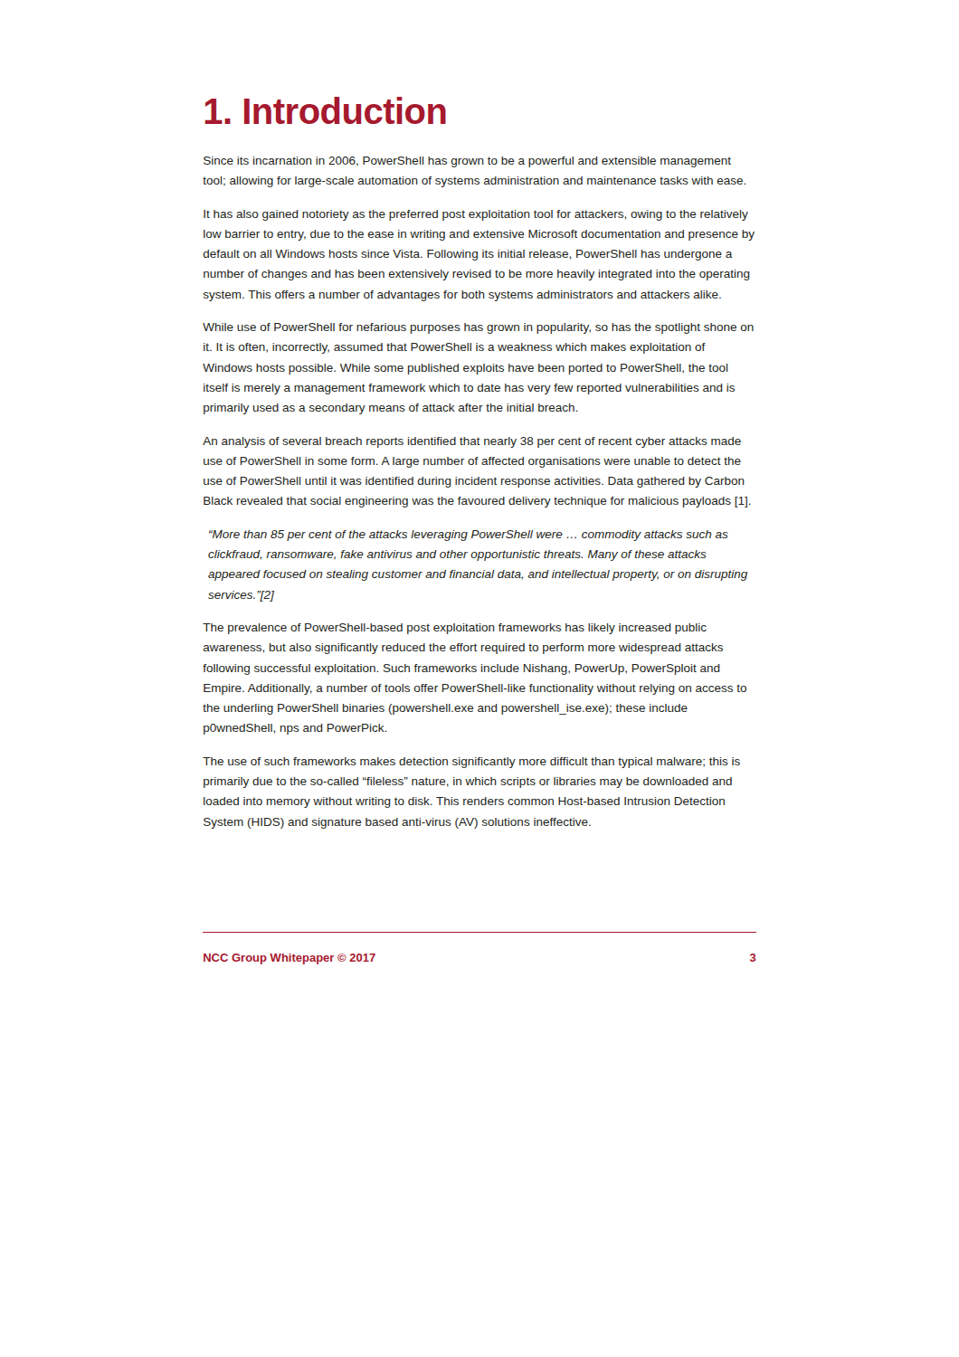1. Introduction
Since its incarnation in 2006, PowerShell has grown to be a powerful and extensible management tool; allowing for large-scale automation of systems administration and maintenance tasks with ease.
It has also gained notoriety as the preferred post exploitation tool for attackers, owing to the relatively low barrier to entry, due to the ease in writing and extensive Microsoft documentation and presence by default on all Windows hosts since Vista. Following its initial release, PowerShell has undergone a number of changes and has been extensively revised to be more heavily integrated into the operating system. This offers a number of advantages for both systems administrators and attackers alike.
While use of PowerShell for nefarious purposes has grown in popularity, so has the spotlight shone on it. It is often, incorrectly, assumed that PowerShell is a weakness which makes exploitation of Windows hosts possible. While some published exploits have been ported to PowerShell, the tool itself is merely a management framework which to date has very few reported vulnerabilities and is primarily used as a secondary means of attack after the initial breach.
An analysis of several breach reports identified that nearly 38 per cent of recent cyber attacks made use of PowerShell in some form. A large number of affected organisations were unable to detect the use of PowerShell until it was identified during incident response activities. Data gathered by Carbon Black revealed that social engineering was the favoured delivery technique for malicious payloads [1].
“More than 85 per cent of the attacks leveraging PowerShell were … commodity attacks such as clickfraud, ransomware, fake antivirus and other opportunistic threats. Many of these attacks appeared focused on stealing customer and financial data, and intellectual property, or on disrupting services.”[2]
The prevalence of PowerShell-based post exploitation frameworks has likely increased public awareness, but also significantly reduced the effort required to perform more widespread attacks following successful exploitation. Such frameworks include Nishang, PowerUp, PowerSploit and Empire. Additionally, a number of tools offer PowerShell-like functionality without relying on access to the underling PowerShell binaries (powershell.exe and powershell_ise.exe); these include p0wnedShell, nps and PowerPick.
The use of such frameworks makes detection significantly more difficult than typical malware; this is primarily due to the so-called “fileless” nature, in which scripts or libraries may be downloaded and loaded into memory without writing to disk. This renders common Host-based Intrusion Detection System (HIDS) and signature based anti-virus (AV) solutions ineffective.
NCC Group Whitepaper © 2017
3